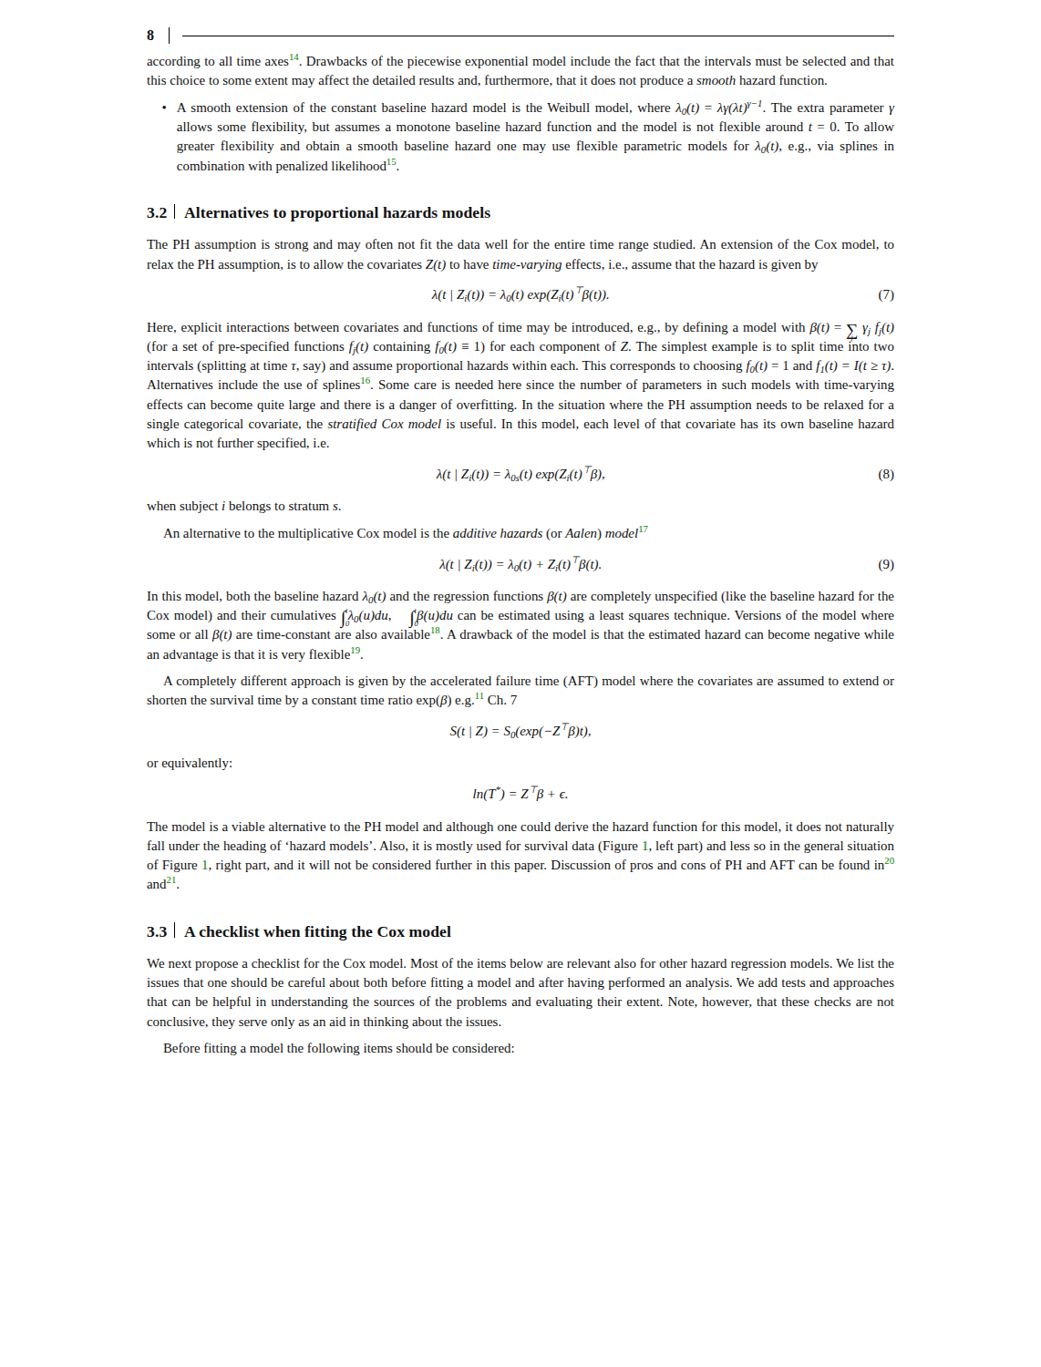8
according to all time axes14. Drawbacks of the piecewise exponential model include the fact that the intervals must be selected and that this choice to some extent may affect the detailed results and, furthermore, that it does not produce a smooth hazard function.
A smooth extension of the constant baseline hazard model is the Weibull model, where λ0(t) = λγ(λt)γ−1. The extra parameter γ allows some flexibility, but assumes a monotone baseline hazard function and the model is not flexible around t = 0. To allow greater flexibility and obtain a smooth baseline hazard one may use flexible parametric models for λ0(t), e.g., via splines in combination with penalized likelihood15.
3.2 Alternatives to proportional hazards models
The PH assumption is strong and may often not fit the data well for the entire time range studied. An extension of the Cox model, to relax the PH assumption, is to allow the covariates Z(t) to have time-varying effects, i.e., assume that the hazard is given by
λ(t | Zi(t)) = λ0(t) exp(Zi(t)⊤β(t)).
(7)
Here, explicit interactions between covariates and functions of time may be introduced, e.g., by defining a model with β(t) = ∑j γj fj(t) (for a set of pre-specified functions fj(t) containing f0(t) ≡ 1) for each component of Z. The simplest example is to split time into two intervals (splitting at time τ, say) and assume proportional hazards within each. This corresponds to choosing f0(t) = 1 and f1(t) = I(t ≥ τ). Alternatives include the use of splines16. Some care is needed here since the number of parameters in such models with time-varying effects can become quite large and there is a danger of overfitting. In the situation where the PH assumption needs to be relaxed for a single categorical covariate, the stratified Cox model is useful. In this model, each level of that covariate has its own baseline hazard which is not further specified, i.e.
λ(t | Zi(t)) = λ0s(t) exp(Zi(t)⊤β),
(8)
when subject i belongs to stratum s.
An alternative to the multiplicative Cox model is the additive hazards (or Aalen) model17
λ(t | Zi(t)) = λ0(t) + Zi(t)⊤β(t).
(9)
In this model, both the baseline hazard λ0(t) and the regression functions β(t) are completely unspecified (like the baseline hazard for the Cox model) and their cumulatives ∫t 0 λ0(u)du, ∫t 0 β(u)du can be estimated using a least squares technique. Versions of the model where some or all β(t) are time-constant are also available18. A drawback of the model is that the estimated hazard can become negative while an advantage is that it is very flexible19.
A completely different approach is given by the accelerated failure time (AFT) model where the covariates are assumed to extend or shorten the survival time by a constant time ratio exp(β) e.g.11 Ch. 7
S(t | Z) = S0(exp(−Z⊤β)t),
or equivalently:
ln(T*) = Z⊤β + ϵ.
The model is a viable alternative to the PH model and although one could derive the hazard function for this model, it does not naturally fall under the heading of ‘hazard models’. Also, it is mostly used for survival data (Figure 1, left part) and less so in the general situation of Figure 1, right part, and it will not be considered further in this paper. Discussion of pros and cons of PH and AFT can be found in20 and21.
3.3 A checklist when fitting the Cox model
We next propose a checklist for the Cox model. Most of the items below are relevant also for other hazard regression models. We list the issues that one should be careful about both before fitting a model and after having performed an analysis. We add tests and approaches that can be helpful in understanding the sources of the problems and evaluating their extent. Note, however, that these checks are not conclusive, they serve only as an aid in thinking about the issues.
Before fitting a model the following items should be considered: